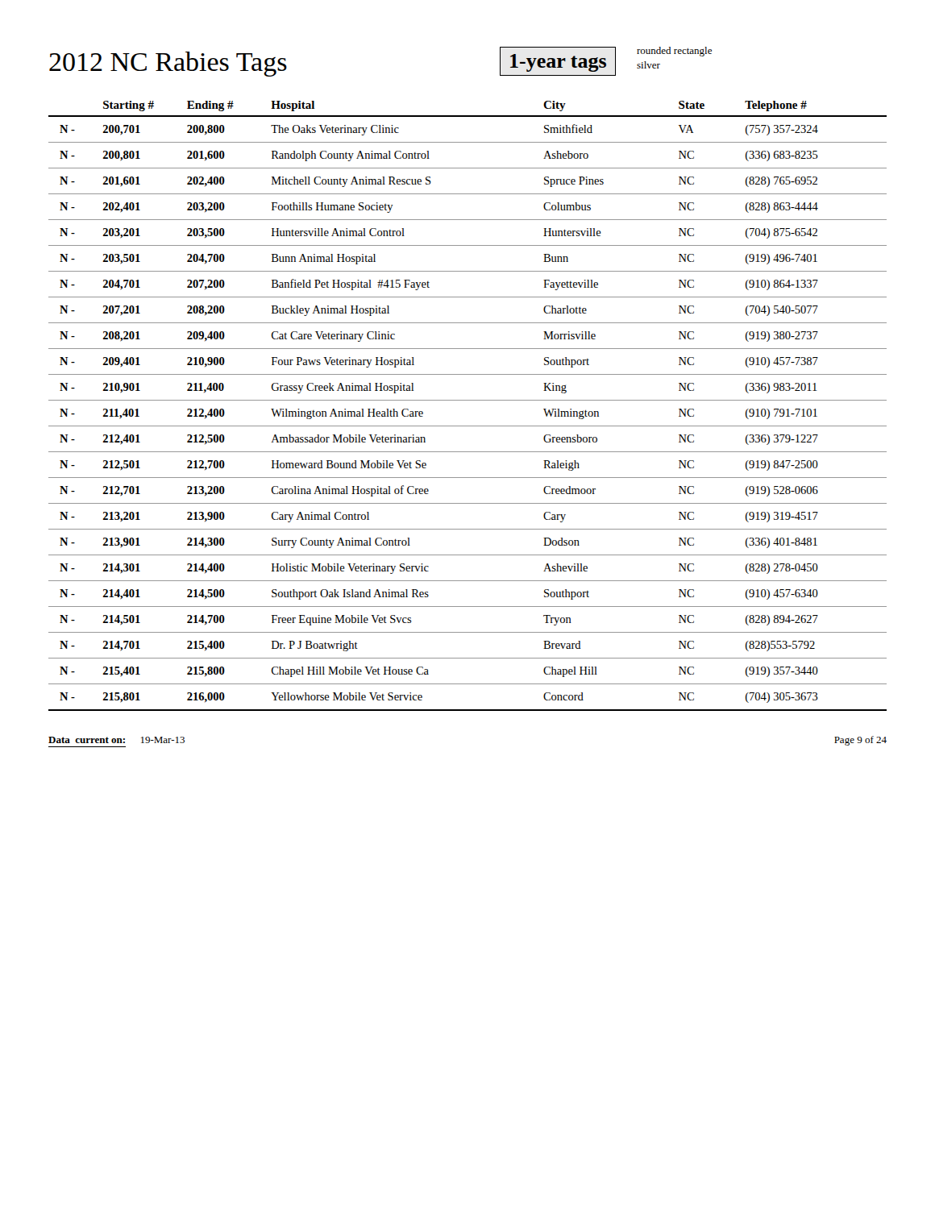2012 NC Rabies Tags
1-year tags
rounded rectangle
silver
| | Starting # | Ending # | Hospital | City | State | Telephone # |
| --- | --- | --- | --- | --- | --- | --- |
| N - | 200,701 | 200,800 | The Oaks Veterinary Clinic | Smithfield | VA | (757) 357-2324 |
| N - | 200,801 | 201,600 | Randolph County Animal Control | Asheboro | NC | (336) 683-8235 |
| N - | 201,601 | 202,400 | Mitchell County Animal Rescue S | Spruce Pines | NC | (828) 765-6952 |
| N - | 202,401 | 203,200 | Foothills Humane Society | Columbus | NC | (828) 863-4444 |
| N - | 203,201 | 203,500 | Huntersville Animal Control | Huntersville | NC | (704) 875-6542 |
| N - | 203,501 | 204,700 | Bunn Animal Hospital | Bunn | NC | (919) 496-7401 |
| N - | 204,701 | 207,200 | Banfield Pet Hospital #415 Fayet | Fayetteville | NC | (910) 864-1337 |
| N - | 207,201 | 208,200 | Buckley Animal Hospital | Charlotte | NC | (704) 540-5077 |
| N - | 208,201 | 209,400 | Cat Care Veterinary Clinic | Morrisville | NC | (919) 380-2737 |
| N - | 209,401 | 210,900 | Four Paws Veterinary Hospital | Southport | NC | (910) 457-7387 |
| N - | 210,901 | 211,400 | Grassy Creek Animal Hospital | King | NC | (336) 983-2011 |
| N - | 211,401 | 212,400 | Wilmington Animal Health Care | Wilmington | NC | (910) 791-7101 |
| N - | 212,401 | 212,500 | Ambassador Mobile Veterinarian | Greensboro | NC | (336) 379-1227 |
| N - | 212,501 | 212,700 | Homeward Bound Mobile Vet Se | Raleigh | NC | (919) 847-2500 |
| N - | 212,701 | 213,200 | Carolina Animal Hospital of Cree | Creedmoor | NC | (919) 528-0606 |
| N - | 213,201 | 213,900 | Cary Animal Control | Cary | NC | (919) 319-4517 |
| N - | 213,901 | 214,300 | Surry County Animal Control | Dodson | NC | (336) 401-8481 |
| N - | 214,301 | 214,400 | Holistic Mobile Veterinary Servic | Asheville | NC | (828) 278-0450 |
| N - | 214,401 | 214,500 | Southport Oak Island Animal Res | Southport | NC | (910) 457-6340 |
| N - | 214,501 | 214,700 | Freer Equine Mobile Vet Svcs | Tryon | NC | (828) 894-2627 |
| N - | 214,701 | 215,400 | Dr. P J Boatwright | Brevard | NC | (828)553-5792 |
| N - | 215,401 | 215,800 | Chapel Hill Mobile Vet House Ca | Chapel Hill | NC | (919) 357-3440 |
| N - | 215,801 | 216,000 | Yellowhorse Mobile Vet Service | Concord | NC | (704) 305-3673 |
Data current on: 19-Mar-13 Page 9 of 24